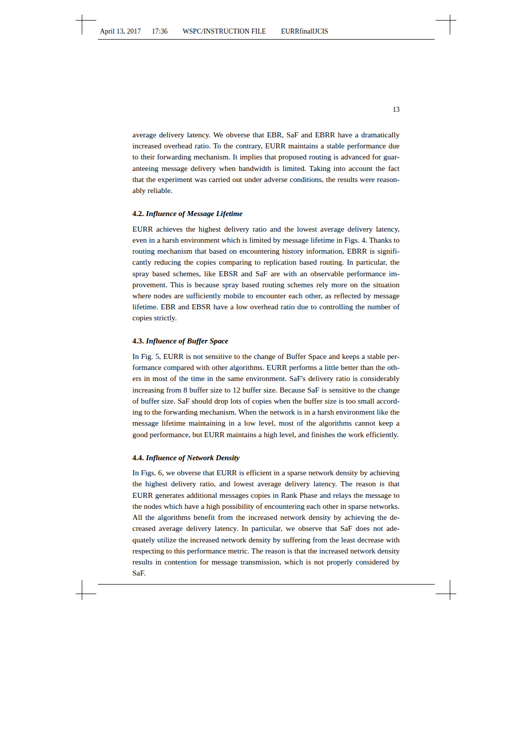April 13, 2017 17:36 WSPC/INSTRUCTION FILE EURRfinalIJCIS
13
average delivery latency. We obverse that EBR, SaF and EBRR have a dramatically increased overhead ratio. To the contrary, EURR maintains a stable performance due to their forwarding mechanism. It implies that proposed routing is advanced for guaranteeing message delivery when bandwidth is limited. Taking into account the fact that the experiment was carried out under adverse conditions, the results were reasonably reliable.
4.2. Influence of Message Lifetime
EURR achieves the highest delivery ratio and the lowest average delivery latency, even in a harsh environment which is limited by message lifetime in Figs. 4. Thanks to routing mechanism that based on encountering history information, EBRR is significantly reducing the copies comparing to replication based routing. In particular, the spray based schemes, like EBSR and SaF are with an observable performance improvement. This is because spray based routing schemes rely more on the situation where nodes are sufficiently mobile to encounter each other, as reflected by message lifetime. EBR and EBSR have a low overhead ratio due to controlling the number of copies strictly.
4.3. Influence of Buffer Space
In Fig. 5, EURR is not sensitive to the change of Buffer Space and keeps a stable performance compared with other algorithms. EURR performs a little better than the others in most of the time in the same environment. SaF's delivery ratio is considerably increasing from 8 buffer size to 12 buffer size. Because SaF is sensitive to the change of buffer size. SaF should drop lots of copies when the buffer size is too small according to the forwarding mechanism. When the network is in a harsh environment like the message lifetime maintaining in a low level, most of the algorithms cannot keep a good performance, but EURR maintains a high level, and finishes the work efficiently.
4.4. Influence of Network Density
In Figs. 6, we obverse that EURR is efficient in a sparse network density by achieving the highest delivery ratio, and lowest average delivery latency. The reason is that EURR generates additional messages copies in Rank Phase and relays the message to the nodes which have a high possibility of encountering each other in sparse networks. All the algorithms benefit from the increased network density by achieving the decreased average delivery latency. In particular, we observe that SaF does not adequately utilize the increased network density by suffering from the least decrease with respecting to this performance metric. The reason is that the increased network density results in contention for message transmission, which is not properly considered by SaF.